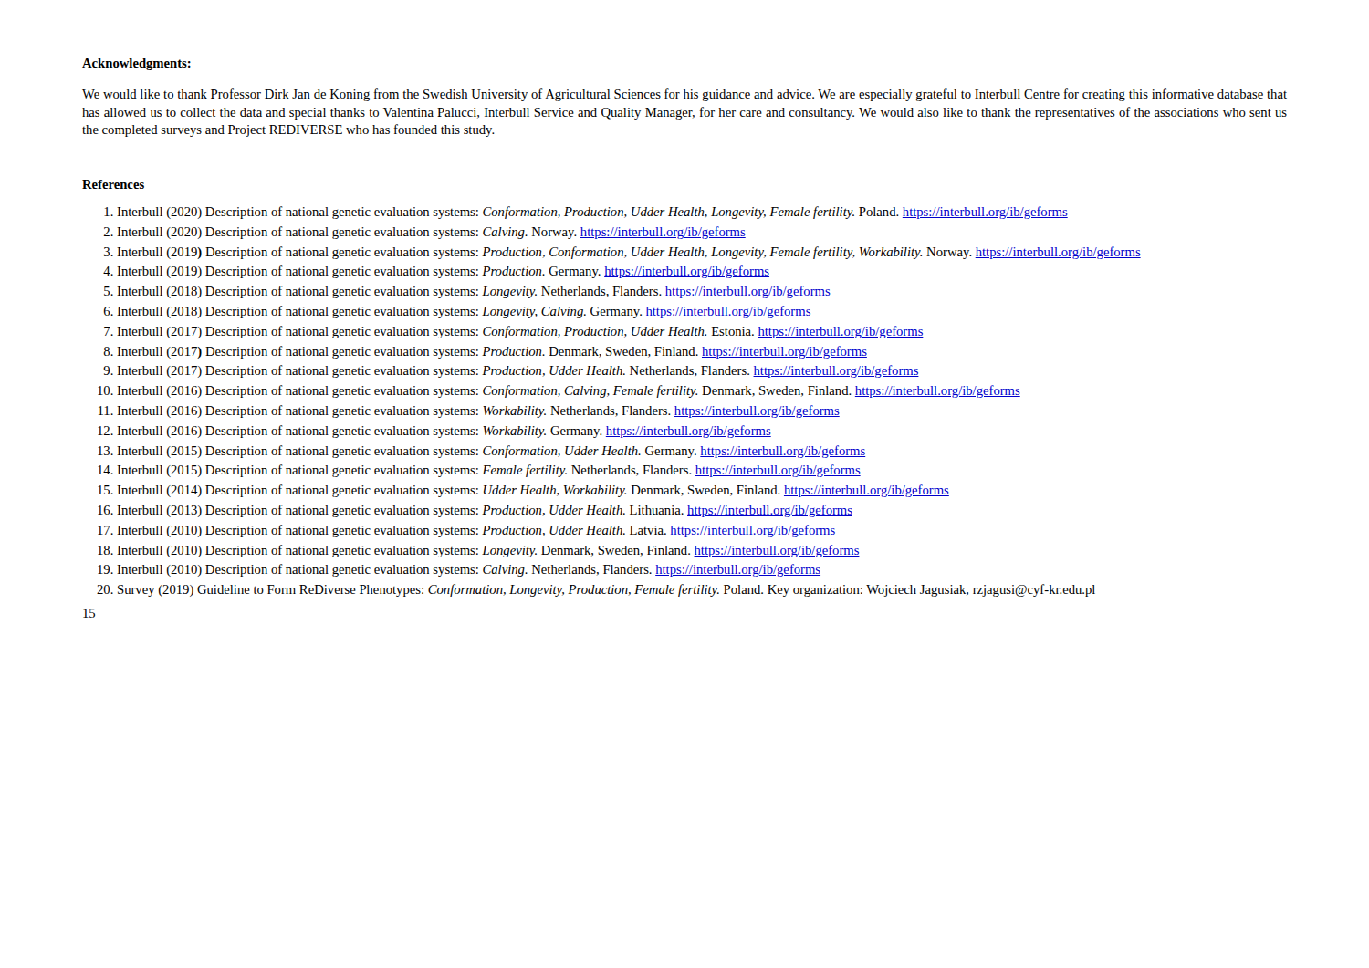Acknowledgments:
We would like to thank Professor Dirk Jan de Koning from the Swedish University of Agricultural Sciences for his guidance and advice. We are especially grateful to Interbull Centre for creating this informative database that has allowed us to collect the data and special thanks to Valentina Palucci, Interbull Service and Quality Manager, for her care and consultancy. We would also like to thank the representatives of the associations who sent us the completed surveys and Project REDIVERSE who has founded this study.
References
Interbull (2020) Description of national genetic evaluation systems: Conformation, Production, Udder Health, Longevity, Female fertility. Poland. https://interbull.org/ib/geforms
Interbull (2020) Description of national genetic evaluation systems: Calving. Norway. https://interbull.org/ib/geforms
Interbull (2019) Description of national genetic evaluation systems: Production, Conformation, Udder Health, Longevity, Female fertility, Workability. Norway. https://interbull.org/ib/geforms
Interbull (2019) Description of national genetic evaluation systems: Production. Germany. https://interbull.org/ib/geforms
Interbull (2018) Description of national genetic evaluation systems: Longevity. Netherlands, Flanders. https://interbull.org/ib/geforms
Interbull (2018) Description of national genetic evaluation systems: Longevity, Calving. Germany. https://interbull.org/ib/geforms
Interbull (2017) Description of national genetic evaluation systems: Conformation, Production, Udder Health. Estonia. https://interbull.org/ib/geforms
Interbull (2017) Description of national genetic evaluation systems: Production. Denmark, Sweden, Finland. https://interbull.org/ib/geforms
Interbull (2017) Description of national genetic evaluation systems: Production, Udder Health. Netherlands, Flanders. https://interbull.org/ib/geforms
Interbull (2016) Description of national genetic evaluation systems: Conformation, Calving, Female fertility. Denmark, Sweden, Finland. https://interbull.org/ib/geforms
Interbull (2016) Description of national genetic evaluation systems: Workability. Netherlands, Flanders. https://interbull.org/ib/geforms
Interbull (2016) Description of national genetic evaluation systems: Workability. Germany. https://interbull.org/ib/geforms
Interbull (2015) Description of national genetic evaluation systems: Conformation, Udder Health. Germany. https://interbull.org/ib/geforms
Interbull (2015) Description of national genetic evaluation systems: Female fertility. Netherlands, Flanders. https://interbull.org/ib/geforms
Interbull (2014) Description of national genetic evaluation systems: Udder Health, Workability. Denmark, Sweden, Finland. https://interbull.org/ib/geforms
Interbull (2013) Description of national genetic evaluation systems: Production, Udder Health. Lithuania. https://interbull.org/ib/geforms
Interbull (2010) Description of national genetic evaluation systems: Production, Udder Health. Latvia. https://interbull.org/ib/geforms
Interbull (2010) Description of national genetic evaluation systems: Longevity. Denmark, Sweden, Finland. https://interbull.org/ib/geforms
Interbull (2010) Description of national genetic evaluation systems: Calving. Netherlands, Flanders. https://interbull.org/ib/geforms
Survey (2019) Guideline to Form ReDiverse Phenotypes: Conformation, Longevity, Production, Female fertility. Poland. Key organization: Wojciech Jagusiak, rzjagusi@cyf-kr.edu.pl
15